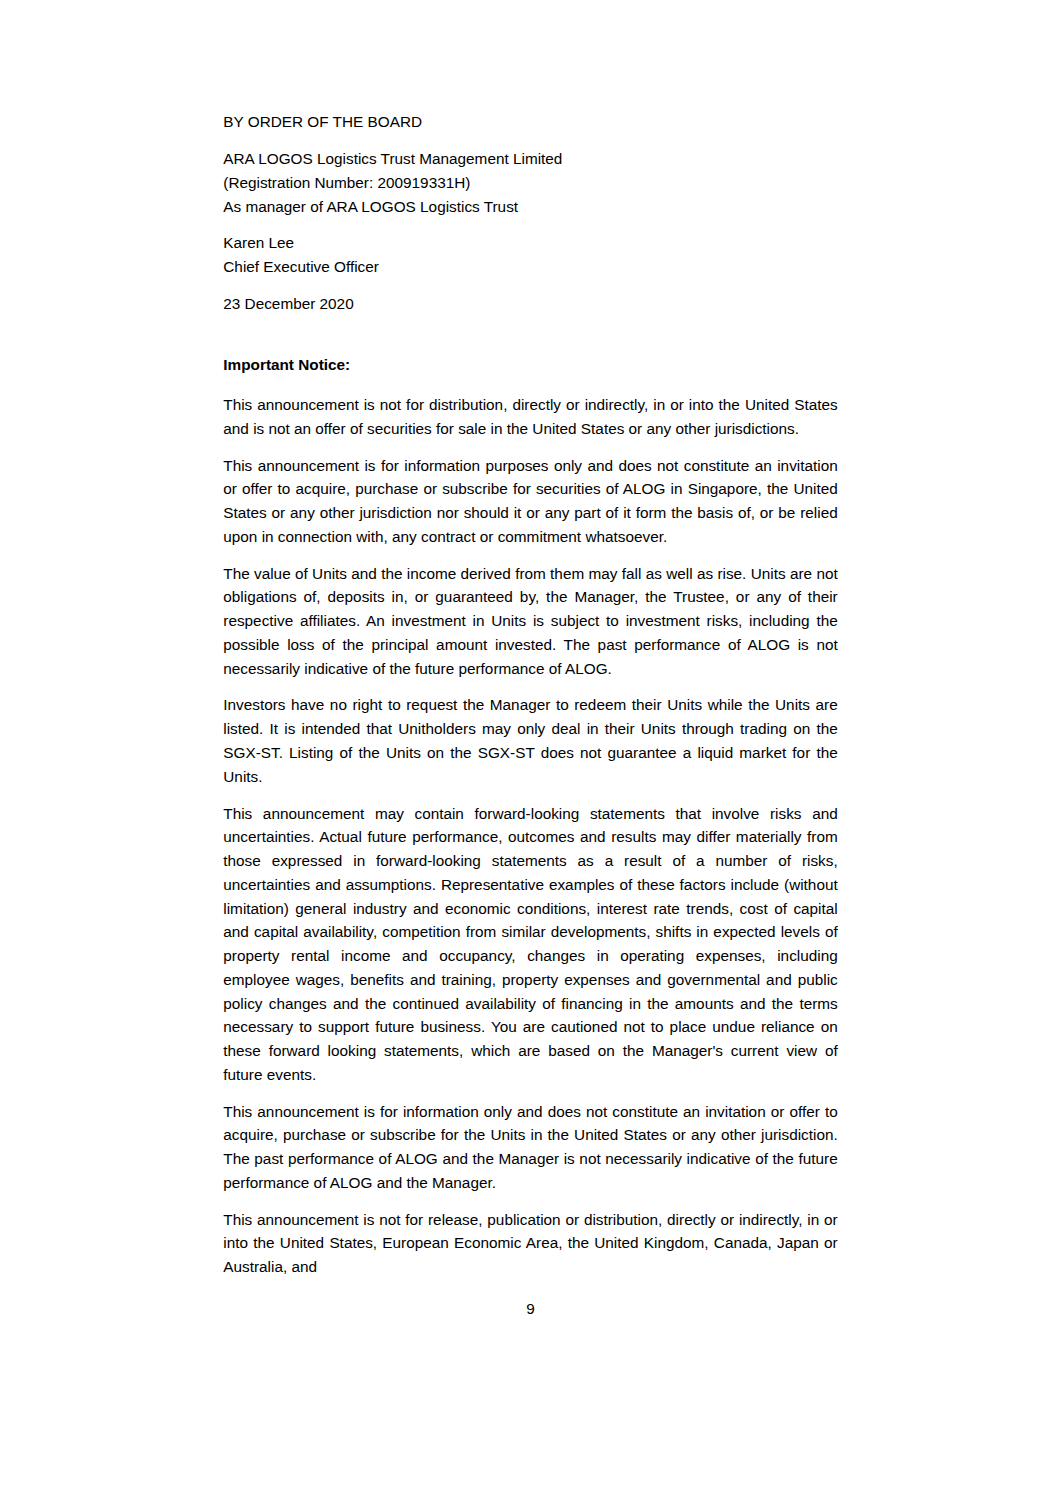BY ORDER OF THE BOARD
ARA LOGOS Logistics Trust Management Limited
(Registration Number: 200919331H)
As manager of ARA LOGOS Logistics Trust
Karen Lee
Chief Executive Officer
23 December 2020
Important Notice:
This announcement is not for distribution, directly or indirectly, in or into the United States and is not an offer of securities for sale in the United States or any other jurisdictions.
This announcement is for information purposes only and does not constitute an invitation or offer to acquire, purchase or subscribe for securities of ALOG in Singapore, the United States or any other jurisdiction nor should it or any part of it form the basis of, or be relied upon in connection with, any contract or commitment whatsoever.
The value of Units and the income derived from them may fall as well as rise. Units are not obligations of, deposits in, or guaranteed by, the Manager, the Trustee, or any of their respective affiliates. An investment in Units is subject to investment risks, including the possible loss of the principal amount invested. The past performance of ALOG is not necessarily indicative of the future performance of ALOG.
Investors have no right to request the Manager to redeem their Units while the Units are listed. It is intended that Unitholders may only deal in their Units through trading on the SGX-ST. Listing of the Units on the SGX-ST does not guarantee a liquid market for the Units.
This announcement may contain forward-looking statements that involve risks and uncertainties. Actual future performance, outcomes and results may differ materially from those expressed in forward-looking statements as a result of a number of risks, uncertainties and assumptions. Representative examples of these factors include (without limitation) general industry and economic conditions, interest rate trends, cost of capital and capital availability, competition from similar developments, shifts in expected levels of property rental income and occupancy, changes in operating expenses, including employee wages, benefits and training, property expenses and governmental and public policy changes and the continued availability of financing in the amounts and the terms necessary to support future business. You are cautioned not to place undue reliance on these forward looking statements, which are based on the Manager's current view of future events.
This announcement is for information only and does not constitute an invitation or offer to acquire, purchase or subscribe for the Units in the United States or any other jurisdiction. The past performance of ALOG and the Manager is not necessarily indicative of the future performance of ALOG and the Manager.
This announcement is not for release, publication or distribution, directly or indirectly, in or into the United States, European Economic Area, the United Kingdom, Canada, Japan or Australia, and
9